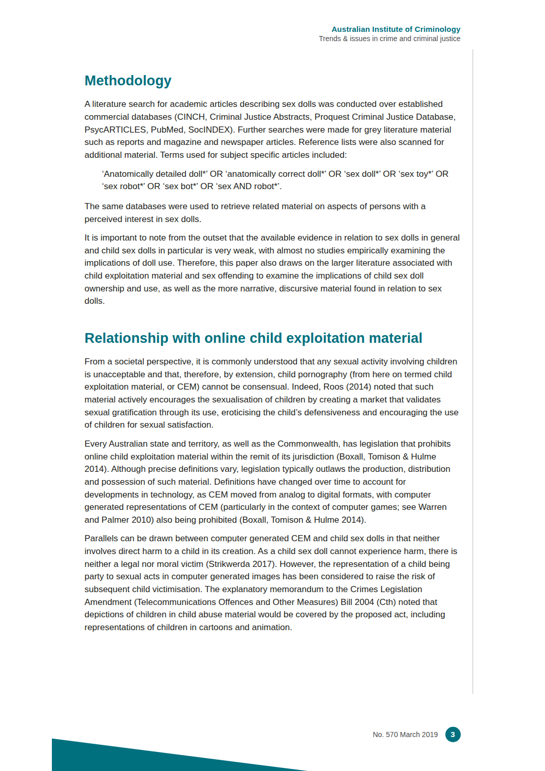Australian Institute of Criminology
Trends & issues in crime and criminal justice
Methodology
A literature search for academic articles describing sex dolls was conducted over established commercial databases (CINCH, Criminal Justice Abstracts, Proquest Criminal Justice Database, PsycARTICLES, PubMed, SocINDEX). Further searches were made for grey literature material such as reports and magazine and newspaper articles. Reference lists were also scanned for additional material. Terms used for subject specific articles included:
‘Anatomically detailed doll*’ OR ‘anatomically correct doll*’ OR ‘sex doll*’ OR ‘sex toy*’ OR ‘sex robot*’ OR ‘sex bot*’ OR ‘sex AND robot*’.
The same databases were used to retrieve related material on aspects of persons with a perceived interest in sex dolls.
It is important to note from the outset that the available evidence in relation to sex dolls in general and child sex dolls in particular is very weak, with almost no studies empirically examining the implications of doll use. Therefore, this paper also draws on the larger literature associated with child exploitation material and sex offending to examine the implications of child sex doll ownership and use, as well as the more narrative, discursive material found in relation to sex dolls.
Relationship with online child exploitation material
From a societal perspective, it is commonly understood that any sexual activity involving children is unacceptable and that, therefore, by extension, child pornography (from here on termed child exploitation material, or CEM) cannot be consensual. Indeed, Roos (2014) noted that such material actively encourages the sexualisation of children by creating a market that validates sexual gratification through its use, eroticising the child’s defensiveness and encouraging the use of children for sexual satisfaction.
Every Australian state and territory, as well as the Commonwealth, has legislation that prohibits online child exploitation material within the remit of its jurisdiction (Boxall, Tomison & Hulme 2014). Although precise definitions vary, legislation typically outlaws the production, distribution and possession of such material. Definitions have changed over time to account for developments in technology, as CEM moved from analog to digital formats, with computer generated representations of CEM (particularly in the context of computer games; see Warren and Palmer 2010) also being prohibited (Boxall, Tomison & Hulme 2014).
Parallels can be drawn between computer generated CEM and child sex dolls in that neither involves direct harm to a child in its creation. As a child sex doll cannot experience harm, there is neither a legal nor moral victim (Strikwerda 2017). However, the representation of a child being party to sexual acts in computer generated images has been considered to raise the risk of subsequent child victimisation. The explanatory memorandum to the Crimes Legislation Amendment (Telecommunications Offences and Other Measures) Bill 2004 (Cth) noted that depictions of children in child abuse material would be covered by the proposed act, including representations of children in cartoons and animation.
No. 570 March 2019 3